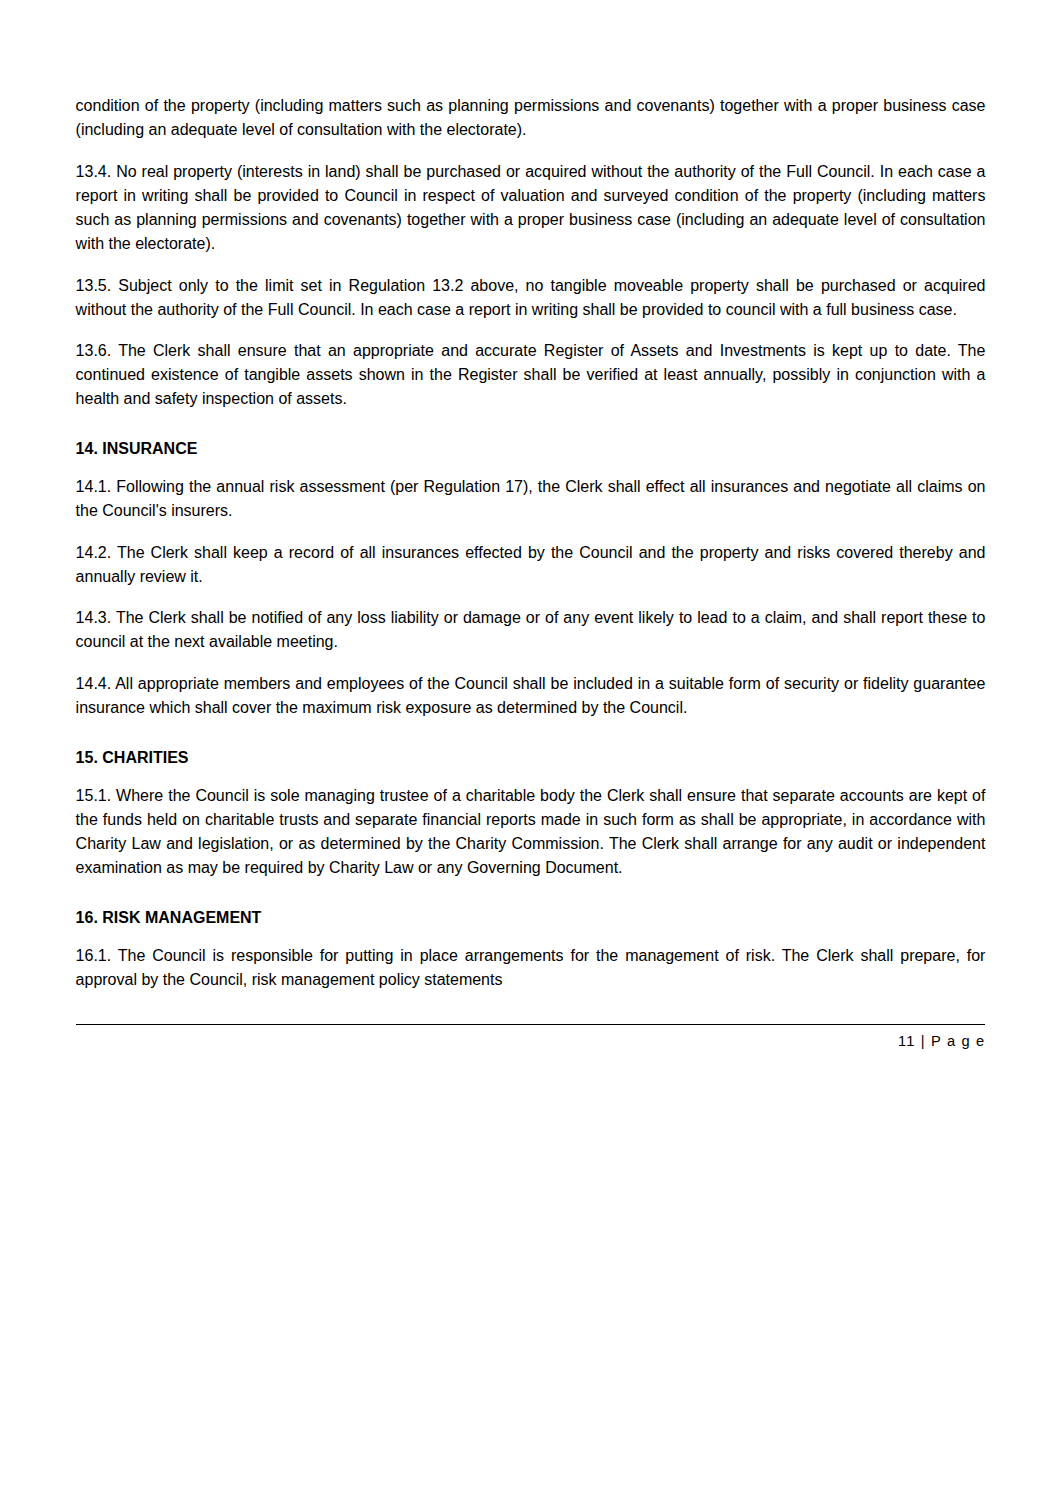condition of the property (including matters such as planning permissions and covenants) together with a proper business case (including an adequate level of consultation with the electorate).
13.4. No real property (interests in land) shall be purchased or acquired without the authority of the Full Council. In each case a report in writing shall be provided to Council in respect of valuation and surveyed condition of the property (including matters such as planning permissions and covenants) together with a proper business case (including an adequate level of consultation with the electorate).
13.5. Subject only to the limit set in Regulation 13.2 above, no tangible moveable property shall be purchased or acquired without the authority of the Full Council. In each case a report in writing shall be provided to council with a full business case.
13.6. The Clerk shall ensure that an appropriate and accurate Register of Assets and Investments is kept up to date. The continued existence of tangible assets shown in the Register shall be verified at least annually, possibly in conjunction with a health and safety inspection of assets.
14. INSURANCE
14.1. Following the annual risk assessment (per Regulation 17), the Clerk shall effect all insurances and negotiate all claims on the Council's insurers.
14.2. The Clerk shall keep a record of all insurances effected by the Council and the property and risks covered thereby and annually review it.
14.3. The Clerk shall be notified of any loss liability or damage or of any event likely to lead to a claim, and shall report these to council at the next available meeting.
14.4. All appropriate members and employees of the Council shall be included in a suitable form of security or fidelity guarantee insurance which shall cover the maximum risk exposure as determined by the Council.
15. CHARITIES
15.1. Where the Council is sole managing trustee of a charitable body the Clerk shall ensure that separate accounts are kept of the funds held on charitable trusts and separate financial reports made in such form as shall be appropriate, in accordance with Charity Law and legislation, or as determined by the Charity Commission. The Clerk shall arrange for any audit or independent examination as may be required by Charity Law or any Governing Document.
16. RISK MANAGEMENT
16.1. The Council is responsible for putting in place arrangements for the management of risk. The Clerk shall prepare, for approval by the Council, risk management policy statements
11 | P a g e